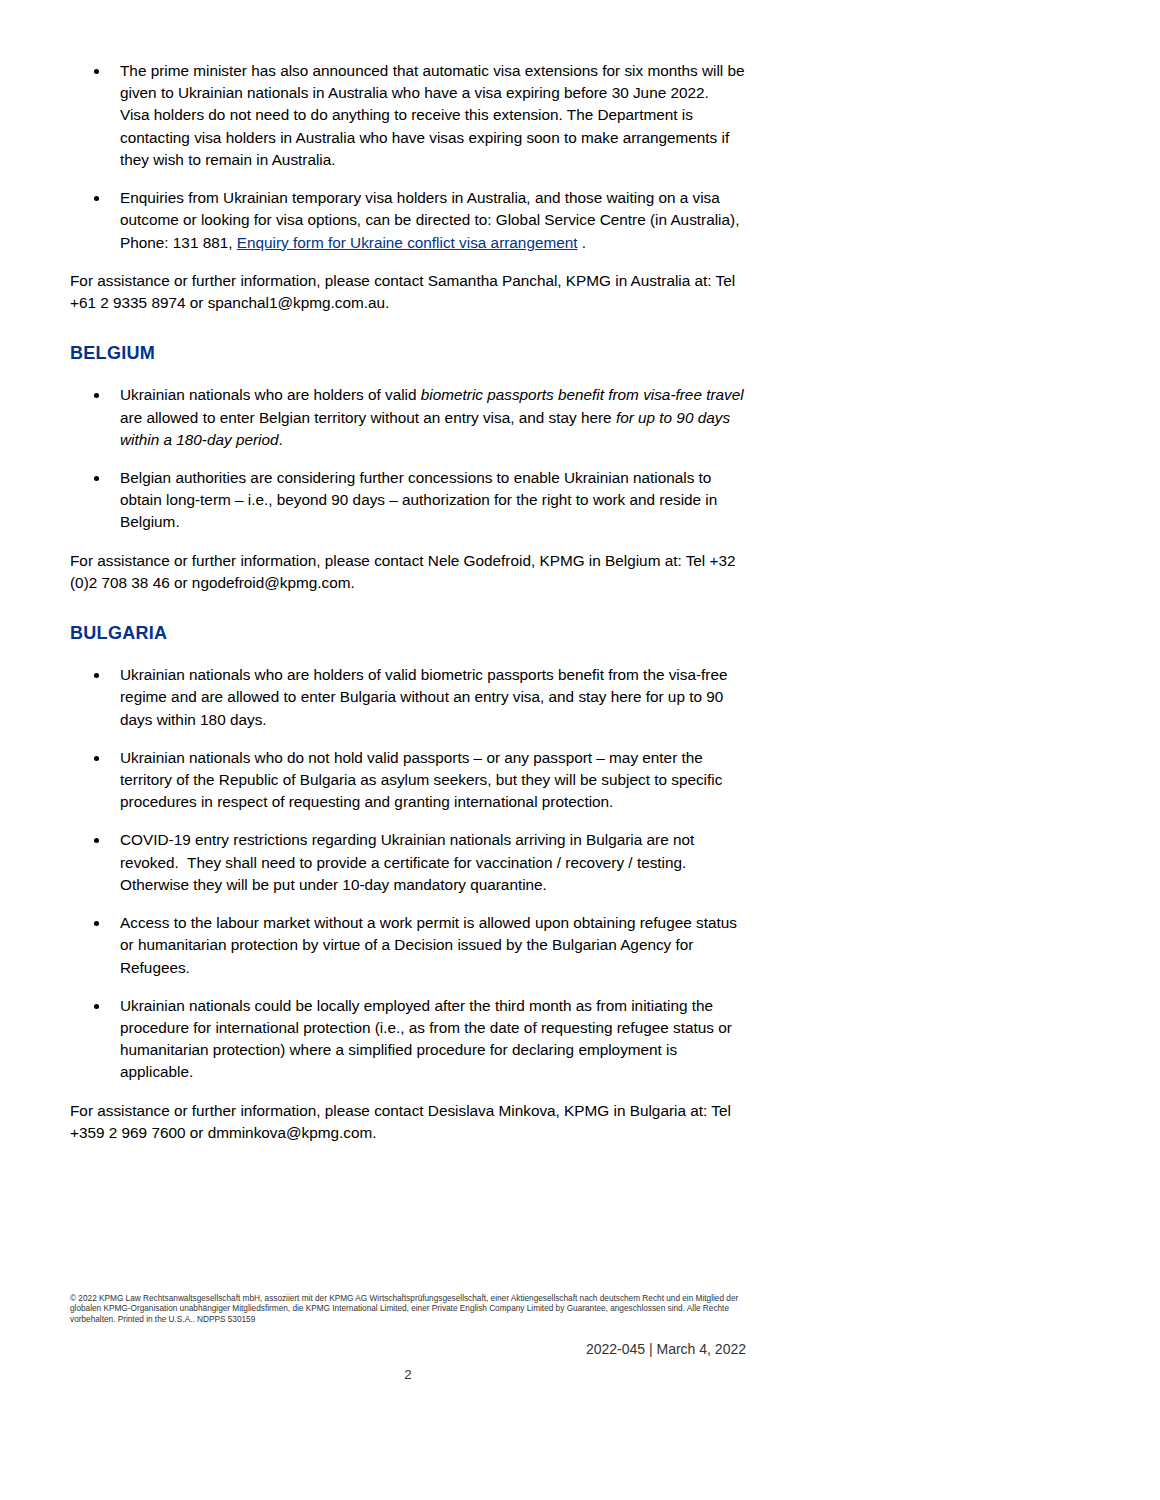The prime minister has also announced that automatic visa extensions for six months will be given to Ukrainian nationals in Australia who have a visa expiring before 30 June 2022. Visa holders do not need to do anything to receive this extension. The Department is contacting visa holders in Australia who have visas expiring soon to make arrangements if they wish to remain in Australia.
Enquiries from Ukrainian temporary visa holders in Australia, and those waiting on a visa outcome or looking for visa options, can be directed to: Global Service Centre (in Australia), Phone: 131 881, Enquiry form for Ukraine conflict visa arrangement .
For assistance or further information, please contact Samantha Panchal, KPMG in Australia at: Tel +61 2 9335 8974 or spanchal1@kpmg.com.au.
BELGIUM
Ukrainian nationals who are holders of valid biometric passports benefit from visa-free travel are allowed to enter Belgian territory without an entry visa, and stay here for up to 90 days within a 180-day period.
Belgian authorities are considering further concessions to enable Ukrainian nationals to obtain long-term – i.e., beyond 90 days – authorization for the right to work and reside in Belgium.
For assistance or further information, please contact Nele Godefroid, KPMG in Belgium at: Tel +32 (0)2 708 38 46 or ngodefroid@kpmg.com.
BULGARIA
Ukrainian nationals who are holders of valid biometric passports benefit from the visa-free regime and are allowed to enter Bulgaria without an entry visa, and stay here for up to 90 days within 180 days.
Ukrainian nationals who do not hold valid passports – or any passport – may enter the territory of the Republic of Bulgaria as asylum seekers, but they will be subject to specific procedures in respect of requesting and granting international protection.
COVID-19 entry restrictions regarding Ukrainian nationals arriving in Bulgaria are not revoked. They shall need to provide a certificate for vaccination / recovery / testing. Otherwise they will be put under 10-day mandatory quarantine.
Access to the labour market without a work permit is allowed upon obtaining refugee status or humanitarian protection by virtue of a Decision issued by the Bulgarian Agency for Refugees.
Ukrainian nationals could be locally employed after the third month as from initiating the procedure for international protection (i.e., as from the date of requesting refugee status or humanitarian protection) where a simplified procedure for declaring employment is applicable.
For assistance or further information, please contact Desislava Minkova, KPMG in Bulgaria at: Tel +359 2 969 7600 or dmminkova@kpmg.com.
© 2022 KPMG Law Rechtsanwaltsgesellschaft mbH, assoziiert mit der KPMG AG Wirtschaftsprüfungsgesellschaft, einer Aktiengesellschaft nach deutschem Recht und ein Mitglied der globalen KPMG-Organisation unabhängiger Mitgliedsfirmen, die KPMG International Limited, einer Private English Company Limited by Guarantee, angeschlossen sind. Alle Rechte vorbehalten. Printed in the U.S.A.. NDPPS 530159
2022-045 | March 4, 2022
2